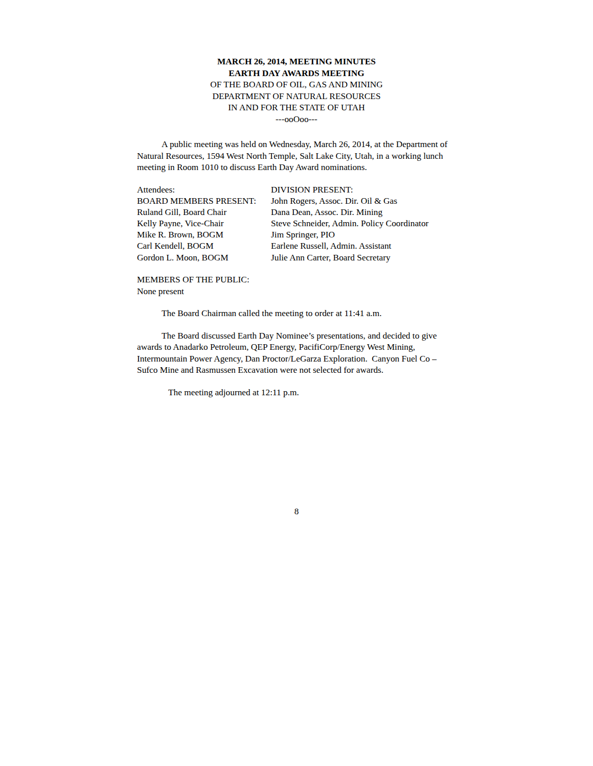MARCH 26, 2014, MEETING MINUTES
EARTH DAY AWARDS MEETING
OF THE BOARD OF OIL, GAS AND MINING
DEPARTMENT OF NATURAL RESOURCES
IN AND FOR THE STATE OF UTAH
---ooOoo---
A public meeting was held on Wednesday, March 26, 2014, at the Department of Natural Resources, 1594 West North Temple, Salt Lake City, Utah, in a working lunch meeting in Room 1010 to discuss Earth Day Award nominations.
| Attendees: | DIVISION PRESENT: |
| BOARD MEMBERS PRESENT: | John Rogers, Assoc. Dir. Oil & Gas |
| Ruland Gill, Board Chair | Dana Dean, Assoc. Dir. Mining |
| Kelly Payne, Vice-Chair | Steve Schneider, Admin. Policy Coordinator |
| Mike R. Brown, BOGM | Jim Springer, PIO |
| Carl Kendell, BOGM | Earlene Russell, Admin. Assistant |
| Gordon L. Moon, BOGM | Julie Ann Carter, Board Secretary |
MEMBERS OF THE PUBLIC:
None present
The Board Chairman called the meeting to order at 11:41 a.m.
The Board discussed Earth Day Nominee’s presentations, and decided to give awards to Anadarko Petroleum, QEP Energy, PacifiCorp/Energy West Mining, Intermountain Power Agency, Dan Proctor/LeGarza Exploration. Canyon Fuel Co – Sufco Mine and Rasmussen Excavation were not selected for awards.
The meeting adjourned at 12:11 p.m.
8